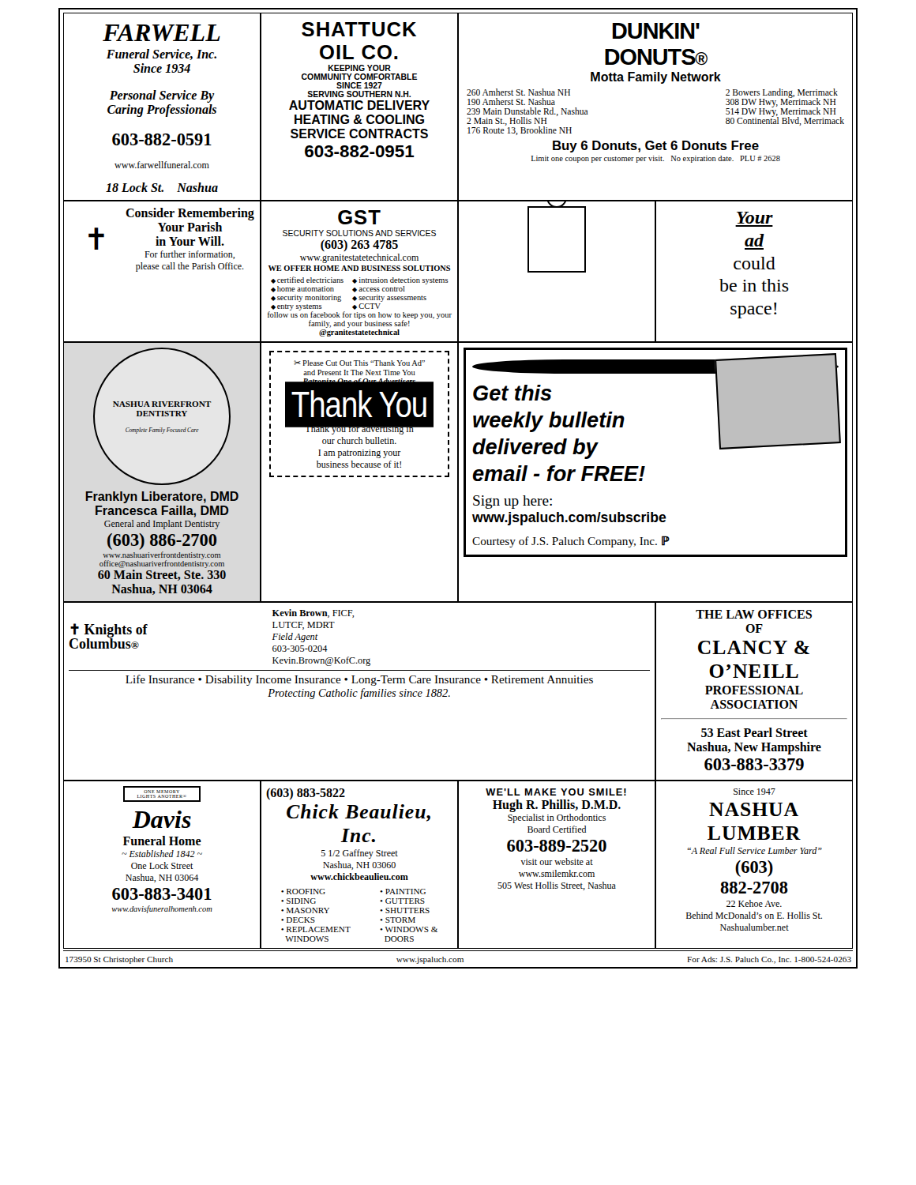FARWELL
Funeral Service, Inc.
Since 1934
Personal Service By
Caring Professionals
603-882-0591
www.farwellfuneral.com
18 Lock St. Nashua
SHATTUCK
OIL CO.
KEEPING YOUR
COMMUNITY COMFORTABLE
SINCE 1927
SERVING SOUTHERN N.H.
AUTOMATIC DELIVERY
HEATING & COOLING
SERVICE CONTRACTS
603-882-0951
DUNKIN'
DONUTS®
Motta Family Network
260 Amherst St. Nashua NH
190 Amherst St. Nashua
239 Main Dunstable Rd., Nashua
2 Main St., Hollis NH
176 Route 13, Brookline NH
2 Bowers Landing, Merrimack
308 DW Hwy, Merrimack NH
514 DW Hwy, Merrimack NH
80 Continental Blvd, Merrimack
Buy 6 Donuts, Get 6 Donuts Free
Limit one coupon per customer per visit. No expiration date. PLU # 2628
✝
Consider Remembering
Your Parish
in Your Will.
For further information,
please call the Parish Office.
GST
SECURITY SOLUTIONS AND SERVICES
(603) 263 4785
www.granitestatetechnical.com
WE OFFER HOME AND BUSINESS SOLUTIONS
certified electricians
home automation
security monitoring
entry systems
intrusion detection systems
access control
security assessments
CCTV
follow us on facebook for tips on how to keep you, your family, and your business safe!
@granitestatetechnical
Your
ad
could
be in this
space!
NASHUA RIVERFRONT DENTISTRY
Complete Family Focused Care
Franklyn Liberatore, DMD
Francesca Failla, DMD
General and Implant Dentistry
(603) 886-2700
www.nashuariverfrontdentistry.com
office@nashuariverfrontdentistry.com
60 Main Street, Ste. 330
Nashua, NH 03064
✂ Please Cut Out This “Thank You Ad”
and Present It The Next Time You
Patronize One of Our Advertisers
Thank You
Thank you for advertising in
our church bulletin.
I am patronizing your
business because of it!
Get this
weekly bulletin
delivered by
email - for FREE!
Sign up here:
www.jspaluch.com/subscribe
Courtesy of J.S. Paluch Company, Inc. ℙ
✝ Knights of
Columbus®
Kevin Brown, FICF,
LUTCF, MDRT
Field Agent
603-305-0204
Kevin.Brown@KofC.org
Life Insurance • Disability Income Insurance • Long-Term Care Insurance • Retirement Annuities
Protecting Catholic families since 1882.
THE LAW OFFICES
OF
CLANCY &
O’NEILL
PROFESSIONAL
ASSOCIATION
53 East Pearl Street
Nashua, New Hampshire
603-883-3379
ONE MEMORY
LIGHTS ANOTHER®
Davis
Funeral Home
~ Established 1842 ~
One Lock Street
Nashua, NH 03064
603-883-3401
www.davisfuneralhomenh.com
(603) 883-5822
Chick Beaulieu, Inc.
5 1/2 Gaffney Street
Nashua, NH 03060
www.chickbeaulieu.com
ROOFING
SIDING
MASONRY
DECKS
REPLACEMENT
WINDOWS
PAINTING
GUTTERS
SHUTTERS
STORM
WINDOWS &
DOORS
WE'LL MAKE YOU SMILE!
Hugh R. Phillis, D.M.D.
Specialist in Orthodontics
Board Certified
603-889-2520
visit our website at
www.smilemkr.com
505 West Hollis Street, Nashua
Since 1947
NASHUA
LUMBER
“A Real Full Service Lumber Yard”
(603)
882-2708
22 Kehoe Ave.
Behind McDonald’s on E. Hollis St.
Nashualumber.net
173950 St Christopher Church
www.jspaluch.com
For Ads: J.S. Paluch Co., Inc. 1-800-524-0263